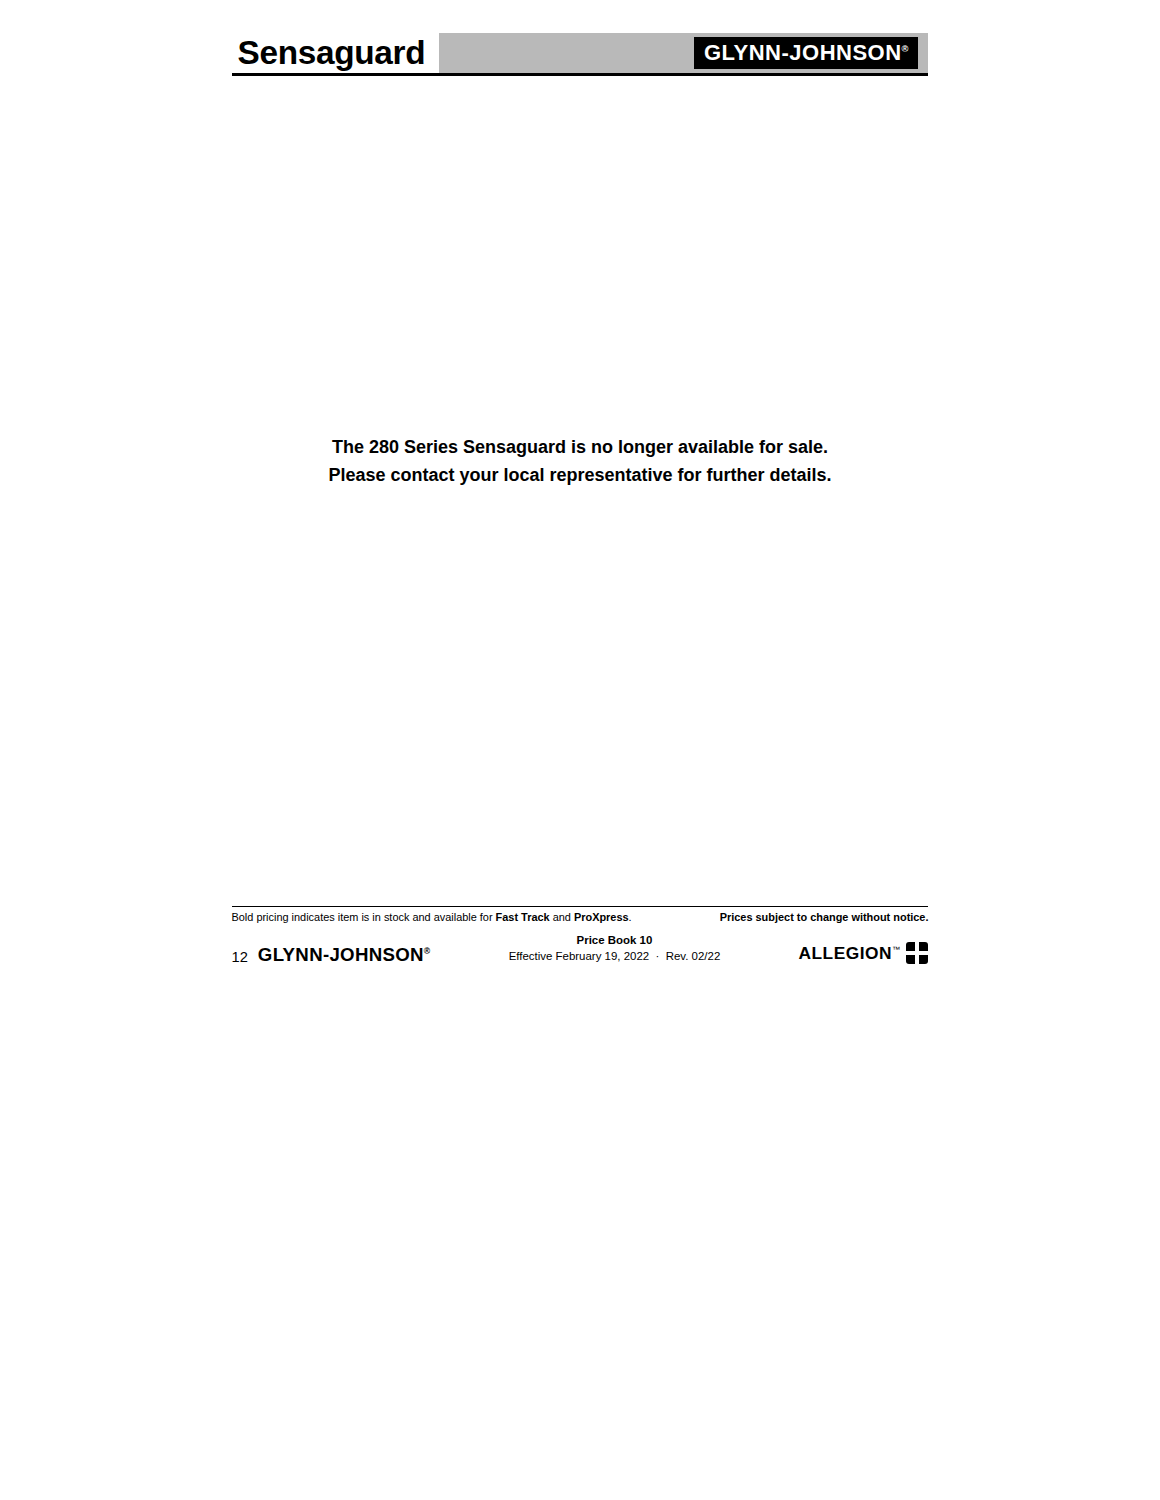Sensaguard
GLYNN‑JOHNSON®
The 280 Series Sensaguard is no longer available for sale.
Please contact your local representative for further details.
Bold pricing indicates item is in stock and available for Fast Track and ProXpress.
Prices subject to change without notice.
12 GLYNN‑JOHNSON®
Price Book 10
Effective February 19, 2022 · Rev. 02/22
ALLEGION™